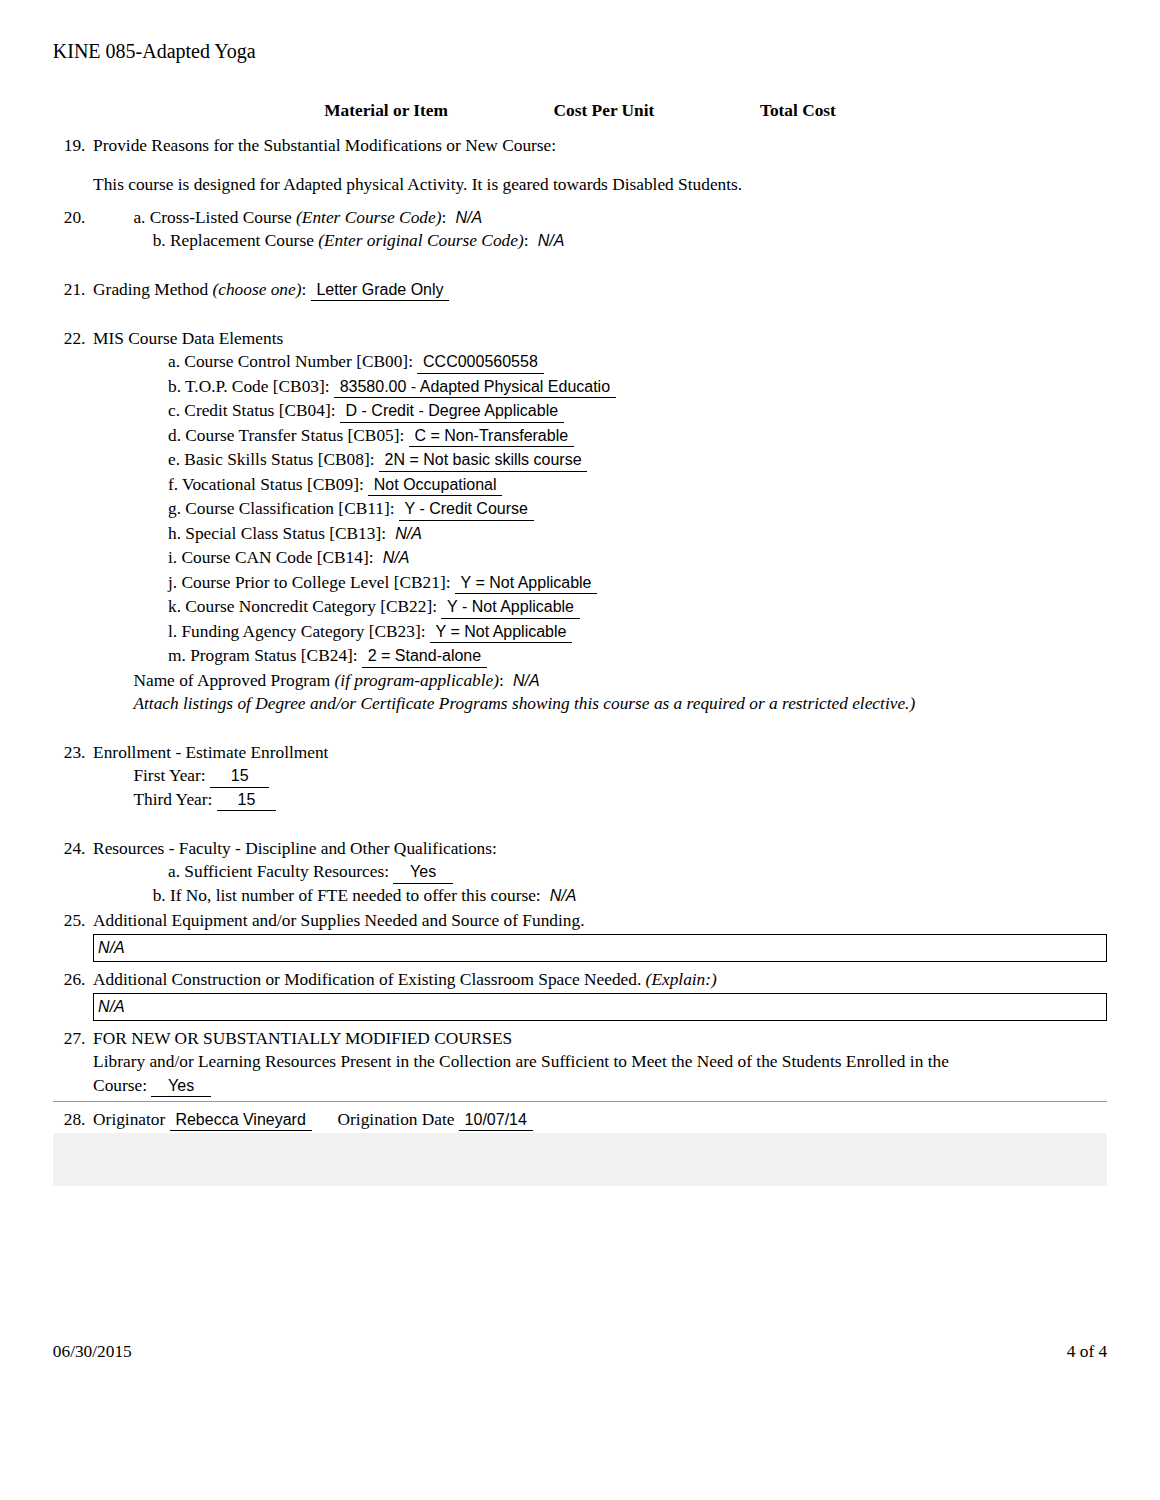KINE 085-Adapted Yoga
Material or Item Cost Per Unit Total Cost
19. Provide Reasons for the Substantial Modifications or New Course:
This course is designed for Adapted physical Activity. It is geared towards Disabled Students.
20.
a. Cross-Listed Course (Enter Course Code): N/A
b. Replacement Course (Enter original Course Code): N/A
21. Grading Method (choose one): Letter Grade Only
22. MIS Course Data Elements
a. Course Control Number [CB00]: CCC000560558
b. T.O.P. Code [CB03]: 83580.00 - Adapted Physical Educatio
c. Credit Status [CB04]: D - Credit - Degree Applicable
d. Course Transfer Status [CB05]: C = Non-Transferable
e. Basic Skills Status [CB08]: 2N = Not basic skills course
f. Vocational Status [CB09]: Not Occupational
g. Course Classification [CB11]: Y - Credit Course
h. Special Class Status [CB13]: N/A
i. Course CAN Code [CB14]: N/A
j. Course Prior to College Level [CB21]: Y = Not Applicable
k. Course Noncredit Category [CB22]: Y - Not Applicable
l. Funding Agency Category [CB23]: Y = Not Applicable
m. Program Status [CB24]: 2 = Stand-alone
Name of Approved Program (if program-applicable): N/A
Attach listings of Degree and/or Certificate Programs showing this course as a required or a restricted elective.)
23. Enrollment - Estimate Enrollment
First Year: 15
Third Year: 15
24. Resources - Faculty - Discipline and Other Qualifications:
a. Sufficient Faculty Resources: Yes
b. If No, list number of FTE needed to offer this course: N/A
25. Additional Equipment and/or Supplies Needed and Source of Funding.
N/A
26. Additional Construction or Modification of Existing Classroom Space Needed. (Explain:)
N/A
27. FOR NEW OR SUBSTANTIALLY MODIFIED COURSES
Library and/or Learning Resources Present in the Collection are Sufficient to Meet the Need of the Students Enrolled in the
Course: Yes
28. Originator Rebecca Vineyard Origination Date 10/07/14
06/30/2015 4 of 4